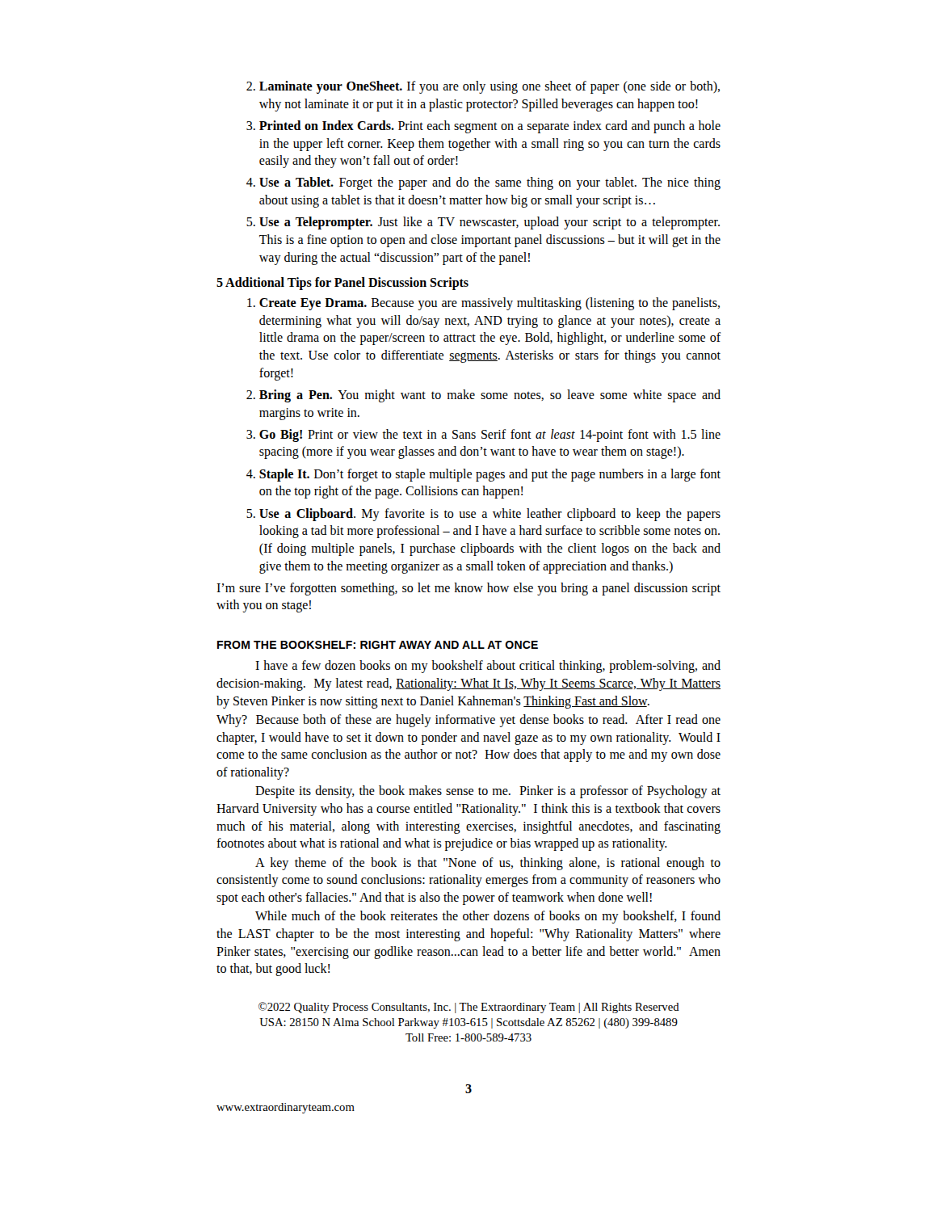Laminate your OneSheet. If you are only using one sheet of paper (one side or both), why not laminate it or put it in a plastic protector? Spilled beverages can happen too!
Printed on Index Cards. Print each segment on a separate index card and punch a hole in the upper left corner. Keep them together with a small ring so you can turn the cards easily and they won’t fall out of order!
Use a Tablet. Forget the paper and do the same thing on your tablet. The nice thing about using a tablet is that it doesn’t matter how big or small your script is…
Use a Teleprompter. Just like a TV newscaster, upload your script to a teleprompter. This is a fine option to open and close important panel discussions – but it will get in the way during the actual “discussion” part of the panel!
5 Additional Tips for Panel Discussion Scripts
Create Eye Drama. Because you are massively multitasking (listening to the panelists, determining what you will do/say next, AND trying to glance at your notes), create a little drama on the paper/screen to attract the eye. Bold, highlight, or underline some of the text. Use color to differentiate segments. Asterisks or stars for things you cannot forget!
Bring a Pen. You might want to make some notes, so leave some white space and margins to write in.
Go Big! Print or view the text in a Sans Serif font at least 14-point font with 1.5 line spacing (more if you wear glasses and don’t want to have to wear them on stage!).
Staple It. Don’t forget to staple multiple pages and put the page numbers in a large font on the top right of the page. Collisions can happen!
Use a Clipboard. My favorite is to use a white leather clipboard to keep the papers looking a tad bit more professional – and I have a hard surface to scribble some notes on. (If doing multiple panels, I purchase clipboards with the client logos on the back and give them to the meeting organizer as a small token of appreciation and thanks.)
I’m sure I’ve forgotten something, so let me know how else you bring a panel discussion script with you on stage!
FROM THE BOOKSHELF: RIGHT AWAY AND ALL AT ONCE
I have a few dozen books on my bookshelf about critical thinking, problem-solving, and decision-making. My latest read, Rationality: What It Is, Why It Seems Scarce, Why It Matters by Steven Pinker is now sitting next to Daniel Kahneman's Thinking Fast and Slow.
Why? Because both of these are hugely informative yet dense books to read. After I read one chapter, I would have to set it down to ponder and navel gaze as to my own rationality. Would I come to the same conclusion as the author or not? How does that apply to me and my own dose of rationality?
Despite its density, the book makes sense to me. Pinker is a professor of Psychology at Harvard University who has a course entitled "Rationality." I think this is a textbook that covers much of his material, along with interesting exercises, insightful anecdotes, and fascinating footnotes about what is rational and what is prejudice or bias wrapped up as rationality.
A key theme of the book is that "None of us, thinking alone, is rational enough to consistently come to sound conclusions: rationality emerges from a community of reasoners who spot each other's fallacies." And that is also the power of teamwork when done well!
While much of the book reiterates the other dozens of books on my bookshelf, I found the LAST chapter to be the most interesting and hopeful: "Why Rationality Matters" where Pinker states, "exercising our godlike reason...can lead to a better life and better world." Amen to that, but good luck!
©2022 Quality Process Consultants, Inc. | The Extraordinary Team | All Rights Reserved
USA: 28150 N Alma School Parkway #103-615 | Scottsdale AZ 85262 | (480) 399-8489
Toll Free: 1-800-589-4733
3
www.extraordinaryteam.com